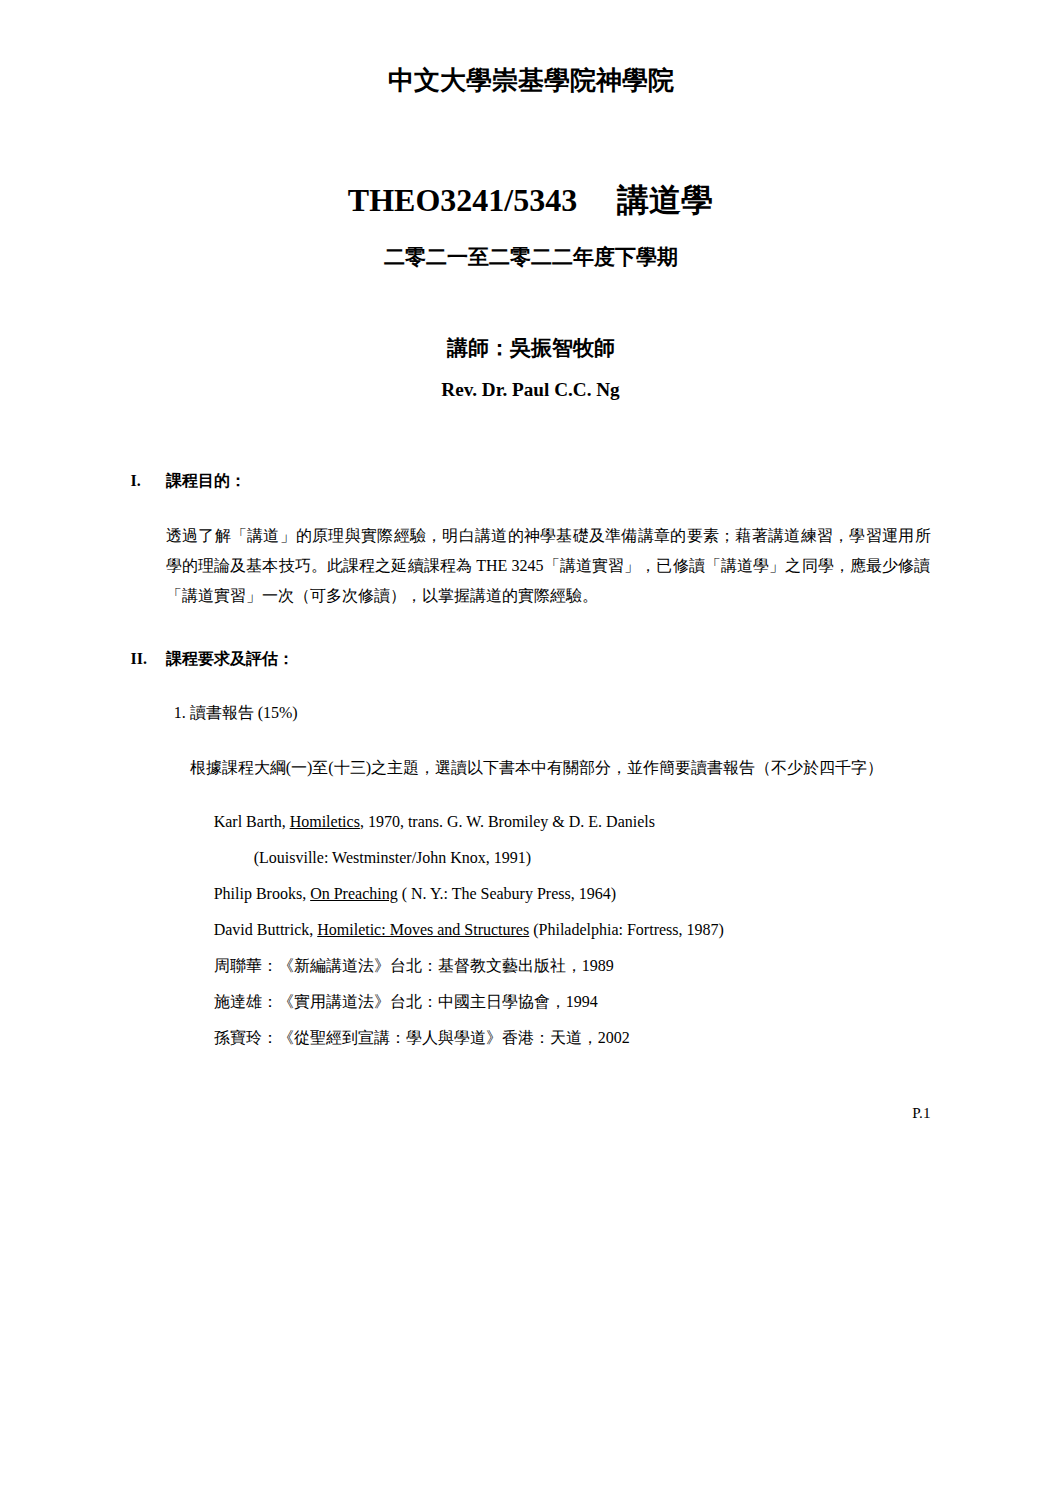中文大學崇基學院神學院
THEO3241/5343 講道學
二零二一至二零二二年度下學期
講師：吳振智牧師
Rev. Dr. Paul C.C. Ng
I. 課程目的：
透過了解「講道」的原理與實際經驗，明白講道的神學基礎及準備講章的要素；藉著講道練習，學習運用所學的理論及基本技巧。此課程之延續課程為 THE 3245「講道實習」，已修讀「講道學」之同學，應最少修讀「講道實習」一次（可多次修讀），以掌握講道的實際經驗。
II. 課程要求及評估：
讀書報告 (15%)
根據課程大綱(一)至(十三)之主題，選讀以下書本中有關部分，並作簡要讀書報告（不少於四千字）
Karl Barth, Homiletics, 1970, trans. G. W. Bromiley & D. E. Daniels
(Louisville: Westminster/John Knox, 1991)
Philip Brooks, On Preaching ( N. Y.: The Seabury Press, 1964)
David Buttrick, Homiletic: Moves and Structures (Philadelphia: Fortress, 1987)
周聯華：《新編講道法》台北：基督教文藝出版社，1989
施達雄：《實用講道法》台北：中國主日學協會，1994
孫寶玲：《從聖經到宣講：學人與學道》香港：天道，2002
P.1